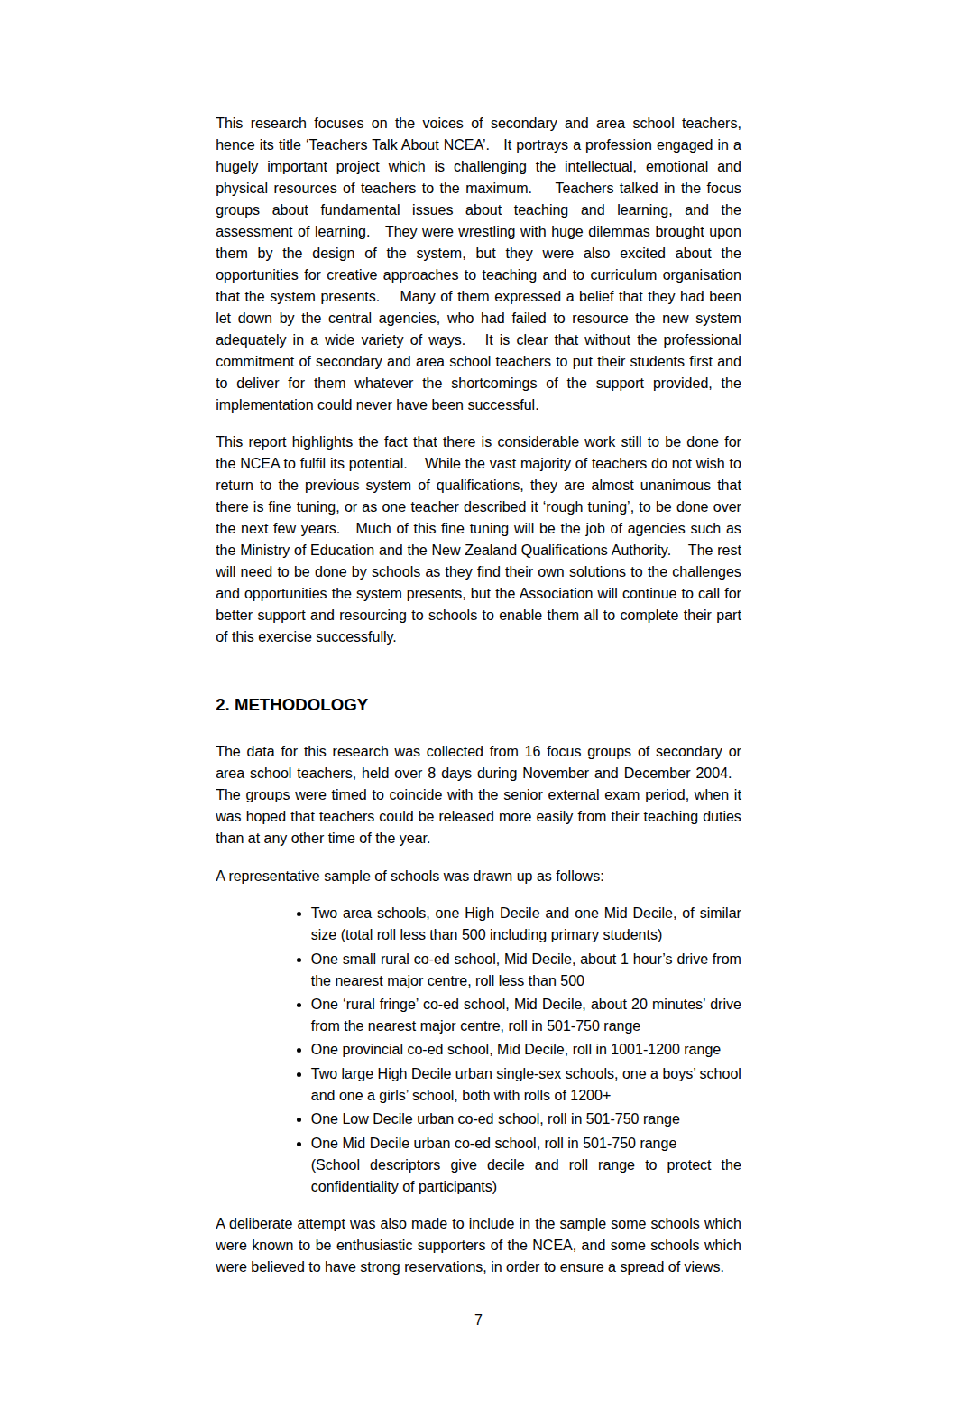This research focuses on the voices of secondary and area school teachers, hence its title ‘Teachers Talk About NCEA’. It portrays a profession engaged in a hugely important project which is challenging the intellectual, emotional and physical resources of teachers to the maximum. Teachers talked in the focus groups about fundamental issues about teaching and learning, and the assessment of learning. They were wrestling with huge dilemmas brought upon them by the design of the system, but they were also excited about the opportunities for creative approaches to teaching and to curriculum organisation that the system presents. Many of them expressed a belief that they had been let down by the central agencies, who had failed to resource the new system adequately in a wide variety of ways. It is clear that without the professional commitment of secondary and area school teachers to put their students first and to deliver for them whatever the shortcomings of the support provided, the implementation could never have been successful.
This report highlights the fact that there is considerable work still to be done for the NCEA to fulfil its potential. While the vast majority of teachers do not wish to return to the previous system of qualifications, they are almost unanimous that there is fine tuning, or as one teacher described it ‘rough tuning’, to be done over the next few years. Much of this fine tuning will be the job of agencies such as the Ministry of Education and the New Zealand Qualifications Authority. The rest will need to be done by schools as they find their own solutions to the challenges and opportunities the system presents, but the Association will continue to call for better support and resourcing to schools to enable them all to complete their part of this exercise successfully.
2. METHODOLOGY
The data for this research was collected from 16 focus groups of secondary or area school teachers, held over 8 days during November and December 2004. The groups were timed to coincide with the senior external exam period, when it was hoped that teachers could be released more easily from their teaching duties than at any other time of the year.
A representative sample of schools was drawn up as follows:
Two area schools, one High Decile and one Mid Decile, of similar size (total roll less than 500 including primary students)
One small rural co-ed school, Mid Decile, about 1 hour’s drive from the nearest major centre, roll less than 500
One ‘rural fringe’ co-ed school, Mid Decile, about 20 minutes’ drive from the nearest major centre, roll in 501-750 range
One provincial co-ed school, Mid Decile, roll in 1001-1200 range
Two large High Decile urban single-sex schools, one a boys’ school and one a girls’ school, both with rolls of 1200+
One Low Decile urban co-ed school, roll in 501-750 range
One Mid Decile urban co-ed school, roll in 501-750 range
(School descriptors give decile and roll range to protect the confidentiality of participants)
A deliberate attempt was also made to include in the sample some schools which were known to be enthusiastic supporters of the NCEA, and some schools which were believed to have strong reservations, in order to ensure a spread of views.
7